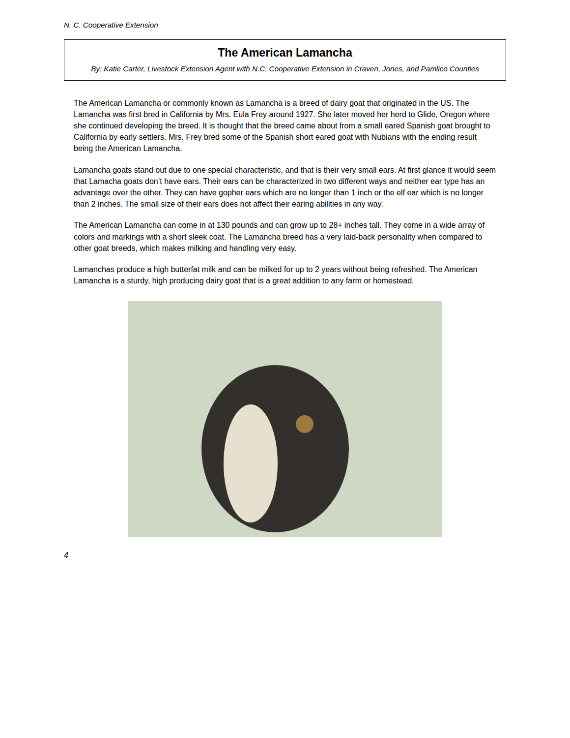N. C. Cooperative Extension
The American Lamancha
By: Katie Carter, Livestock Extension Agent with N.C. Cooperative Extension in Craven, Jones, and Pamlico Counties
The American Lamancha or commonly known as Lamancha is a breed of dairy goat that originated in the US. The Lamancha was first bred in California by Mrs. Eula Frey around 1927. She later moved her herd to Glide, Oregon where she continued developing the breed. It is thought that the breed came about from a small eared Spanish goat brought to California by early settlers. Mrs. Frey bred some of the Spanish short eared goat with Nubians with the ending result being the American Lamancha.
Lamancha goats stand out due to one special characteristic, and that is their very small ears. At first glance it would seem that Lamacha goats don’t have ears. Their ears can be characterized in two different ways and neither ear type has an advantage over the other. They can have gopher ears which are no longer than 1 inch or the elf ear which is no longer than 2 inches. The small size of their ears does not affect their earing abilities in any way.
The American Lamancha can come in at 130 pounds and can grow up to 28+ inches tall. They come in a wide array of colors and markings with a short sleek coat. The Lamancha breed has a very laid-back personality when compared to other goat breeds, which makes milking and handling very easy.
Lamanchas produce a high butterfat milk and can be milked for up to 2 years without being refreshed. The American Lamancha is a sturdy, high producing dairy goat that is a great addition to any farm or homestead.
4